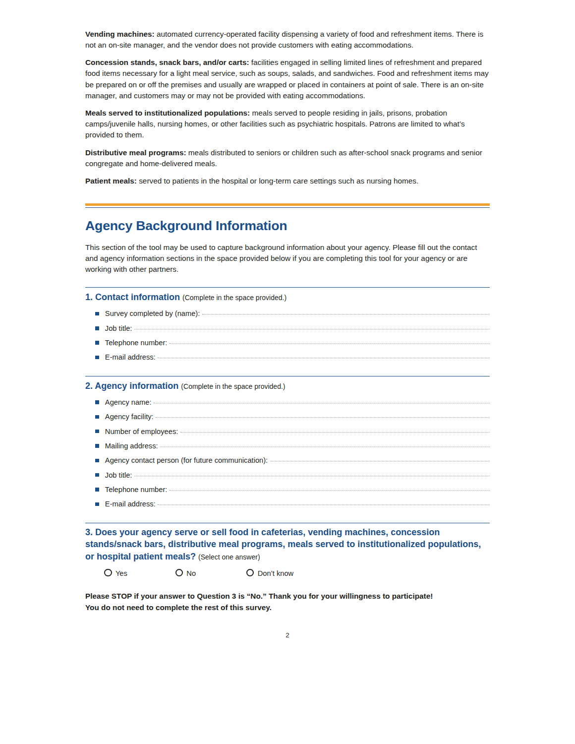Vending machines: automated currency-operated facility dispensing a variety of food and refreshment items. There is not an on-site manager, and the vendor does not provide customers with eating accommodations.
Concession stands, snack bars, and/or carts: facilities engaged in selling limited lines of refreshment and prepared food items necessary for a light meal service, such as soups, salads, and sandwiches. Food and refreshment items may be prepared on or off the premises and usually are wrapped or placed in containers at point of sale. There is an on-site manager, and customers may or may not be provided with eating accommodations.
Meals served to institutionalized populations: meals served to people residing in jails, prisons, probation camps/juvenile halls, nursing homes, or other facilities such as psychiatric hospitals. Patrons are limited to what’s provided to them.
Distributive meal programs: meals distributed to seniors or children such as after-school snack programs and senior congregate and home-delivered meals.
Patient meals: served to patients in the hospital or long-term care settings such as nursing homes.
Agency Background Information
This section of the tool may be used to capture background information about your agency. Please fill out the contact and agency information sections in the space provided below if you are completing this tool for your agency or are working with other partners.
1. Contact information (Complete in the space provided.)
Survey completed by (name):
Job title:
Telephone number:
E-mail address:
2. Agency information (Complete in the space provided.)
Agency name:
Agency facility:
Number of employees:
Mailing address:
Agency contact person (for future communication):
Job title:
Telephone number:
E-mail address:
3. Does your agency serve or sell food in cafeterias, vending machines, concession stands/snack bars, distributive meal programs, meals served to institutionalized populations, or hospital patient meals? (Select one answer)
Yes No Don’t know
Please STOP if your answer to Question 3 is “No.” Thank you for your willingness to participate!
You do not need to complete the rest of this survey.
2